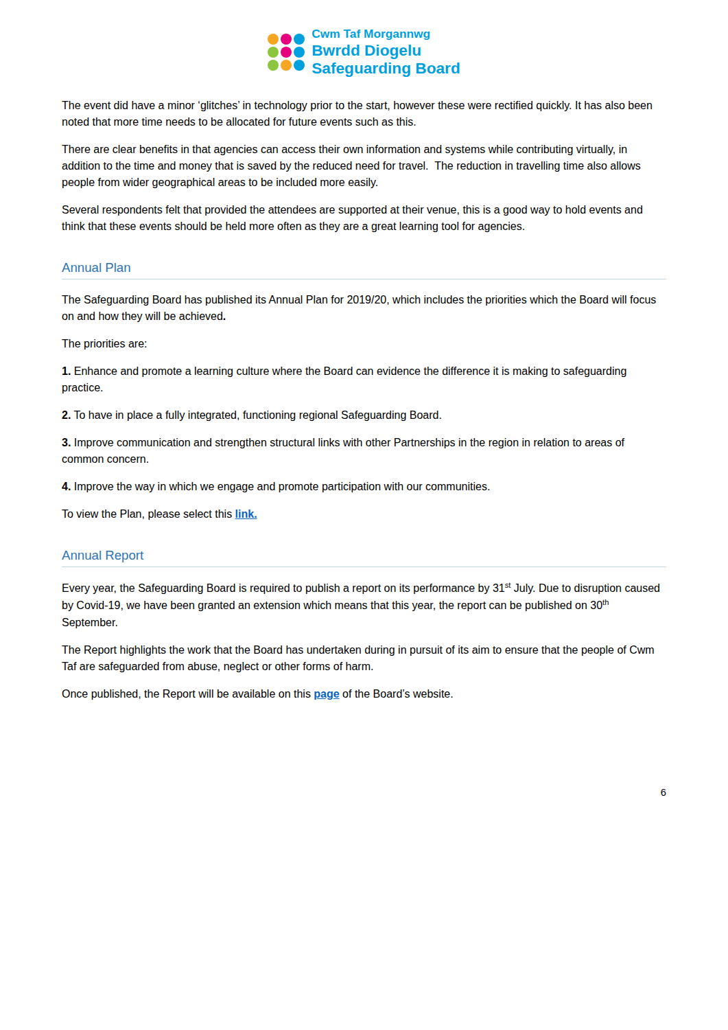Cwm Taf Morgannwg
Bwrdd Diogelu
Safeguarding Board
The event did have a minor ‘glitches’ in technology prior to the start, however these were rectified quickly. It has also been noted that more time needs to be allocated for future events such as this.
There are clear benefits in that agencies can access their own information and systems while contributing virtually, in addition to the time and money that is saved by the reduced need for travel. The reduction in travelling time also allows people from wider geographical areas to be included more easily.
Several respondents felt that provided the attendees are supported at their venue, this is a good way to hold events and think that these events should be held more often as they are a great learning tool for agencies.
Annual Plan
The Safeguarding Board has published its Annual Plan for 2019/20, which includes the priorities which the Board will focus on and how they will be achieved.
The priorities are:
1. Enhance and promote a learning culture where the Board can evidence the difference it is making to safeguarding practice.
2. To have in place a fully integrated, functioning regional Safeguarding Board.
3. Improve communication and strengthen structural links with other Partnerships in the region in relation to areas of common concern.
4. Improve the way in which we engage and promote participation with our communities.
To view the Plan, please select this link.
Annual Report
Every year, the Safeguarding Board is required to publish a report on its performance by 31st July. Due to disruption caused by Covid-19, we have been granted an extension which means that this year, the report can be published on 30th September.
The Report highlights the work that the Board has undertaken during in pursuit of its aim to ensure that the people of Cwm Taf are safeguarded from abuse, neglect or other forms of harm.
Once published, the Report will be available on this page of the Board’s website.
6